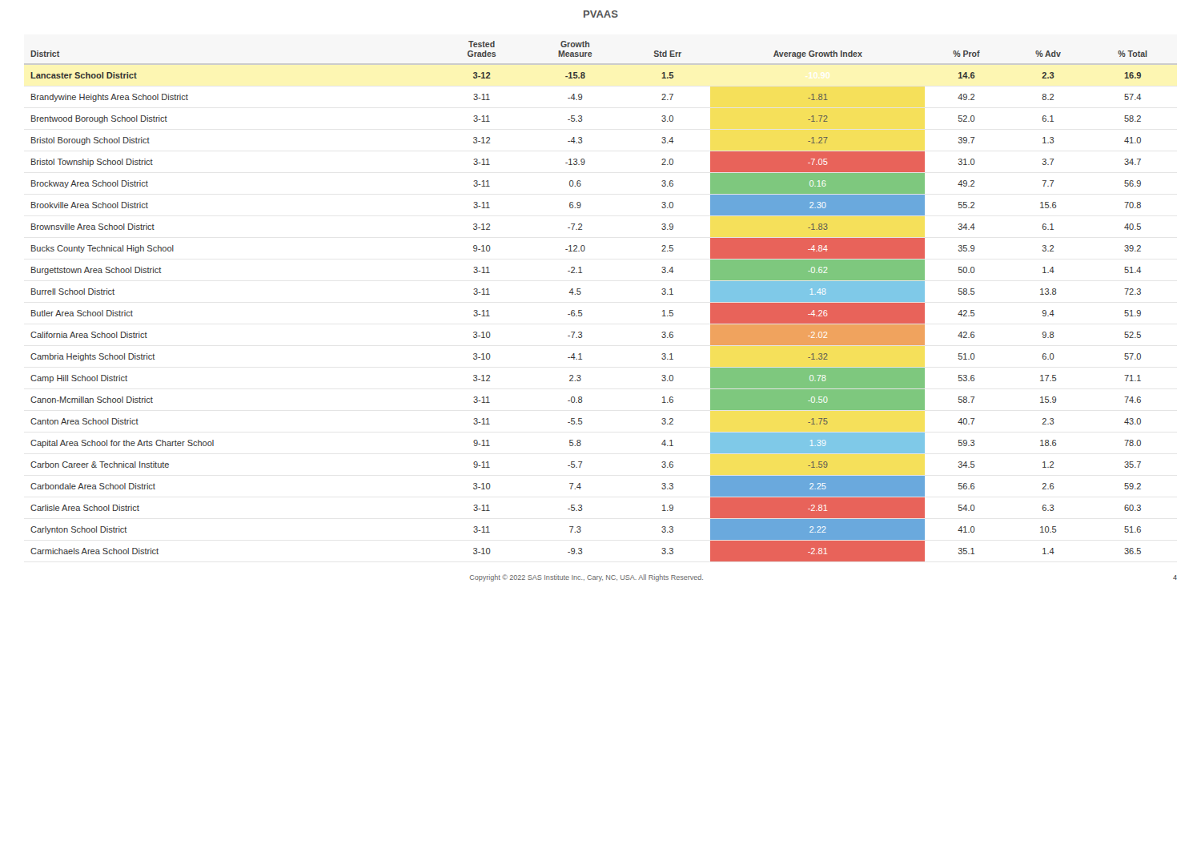PVAAS
| District | Tested Grades | Growth Measure | Std Err | Average Growth Index | % Prof | % Adv | % Total |
| --- | --- | --- | --- | --- | --- | --- | --- |
| Lancaster School District | 3-12 | -15.8 | 1.5 | -10.90 | 14.6 | 2.3 | 16.9 |
| Brandywine Heights Area School District | 3-11 | -4.9 | 2.7 | -1.81 | 49.2 | 8.2 | 57.4 |
| Brentwood Borough School District | 3-11 | -5.3 | 3.0 | -1.72 | 52.0 | 6.1 | 58.2 |
| Bristol Borough School District | 3-12 | -4.3 | 3.4 | -1.27 | 39.7 | 1.3 | 41.0 |
| Bristol Township School District | 3-11 | -13.9 | 2.0 | -7.05 | 31.0 | 3.7 | 34.7 |
| Brockway Area School District | 3-11 | 0.6 | 3.6 | 0.16 | 49.2 | 7.7 | 56.9 |
| Brookville Area School District | 3-11 | 6.9 | 3.0 | 2.30 | 55.2 | 15.6 | 70.8 |
| Brownsville Area School District | 3-12 | -7.2 | 3.9 | -1.83 | 34.4 | 6.1 | 40.5 |
| Bucks County Technical High School | 9-10 | -12.0 | 2.5 | -4.84 | 35.9 | 3.2 | 39.2 |
| Burgettstown Area School District | 3-11 | -2.1 | 3.4 | -0.62 | 50.0 | 1.4 | 51.4 |
| Burrell School District | 3-11 | 4.5 | 3.1 | 1.48 | 58.5 | 13.8 | 72.3 |
| Butler Area School District | 3-11 | -6.5 | 1.5 | -4.26 | 42.5 | 9.4 | 51.9 |
| California Area School District | 3-10 | -7.3 | 3.6 | -2.02 | 42.6 | 9.8 | 52.5 |
| Cambria Heights School District | 3-10 | -4.1 | 3.1 | -1.32 | 51.0 | 6.0 | 57.0 |
| Camp Hill School District | 3-12 | 2.3 | 3.0 | 0.78 | 53.6 | 17.5 | 71.1 |
| Canon-Mcmillan School District | 3-11 | -0.8 | 1.6 | -0.50 | 58.7 | 15.9 | 74.6 |
| Canton Area School District | 3-11 | -5.5 | 3.2 | -1.75 | 40.7 | 2.3 | 43.0 |
| Capital Area School for the Arts Charter School | 9-11 | 5.8 | 4.1 | 1.39 | 59.3 | 18.6 | 78.0 |
| Carbon Career & Technical Institute | 9-11 | -5.7 | 3.6 | -1.59 | 34.5 | 1.2 | 35.7 |
| Carbondale Area School District | 3-10 | 7.4 | 3.3 | 2.25 | 56.6 | 2.6 | 59.2 |
| Carlisle Area School District | 3-11 | -5.3 | 1.9 | -2.81 | 54.0 | 6.3 | 60.3 |
| Carlynton School District | 3-11 | 7.3 | 3.3 | 2.22 | 41.0 | 10.5 | 51.6 |
| Carmichaels Area School District | 3-10 | -9.3 | 3.3 | -2.81 | 35.1 | 1.4 | 36.5 |
Copyright © 2022 SAS Institute Inc., Cary, NC, USA. All Rights Reserved. 4